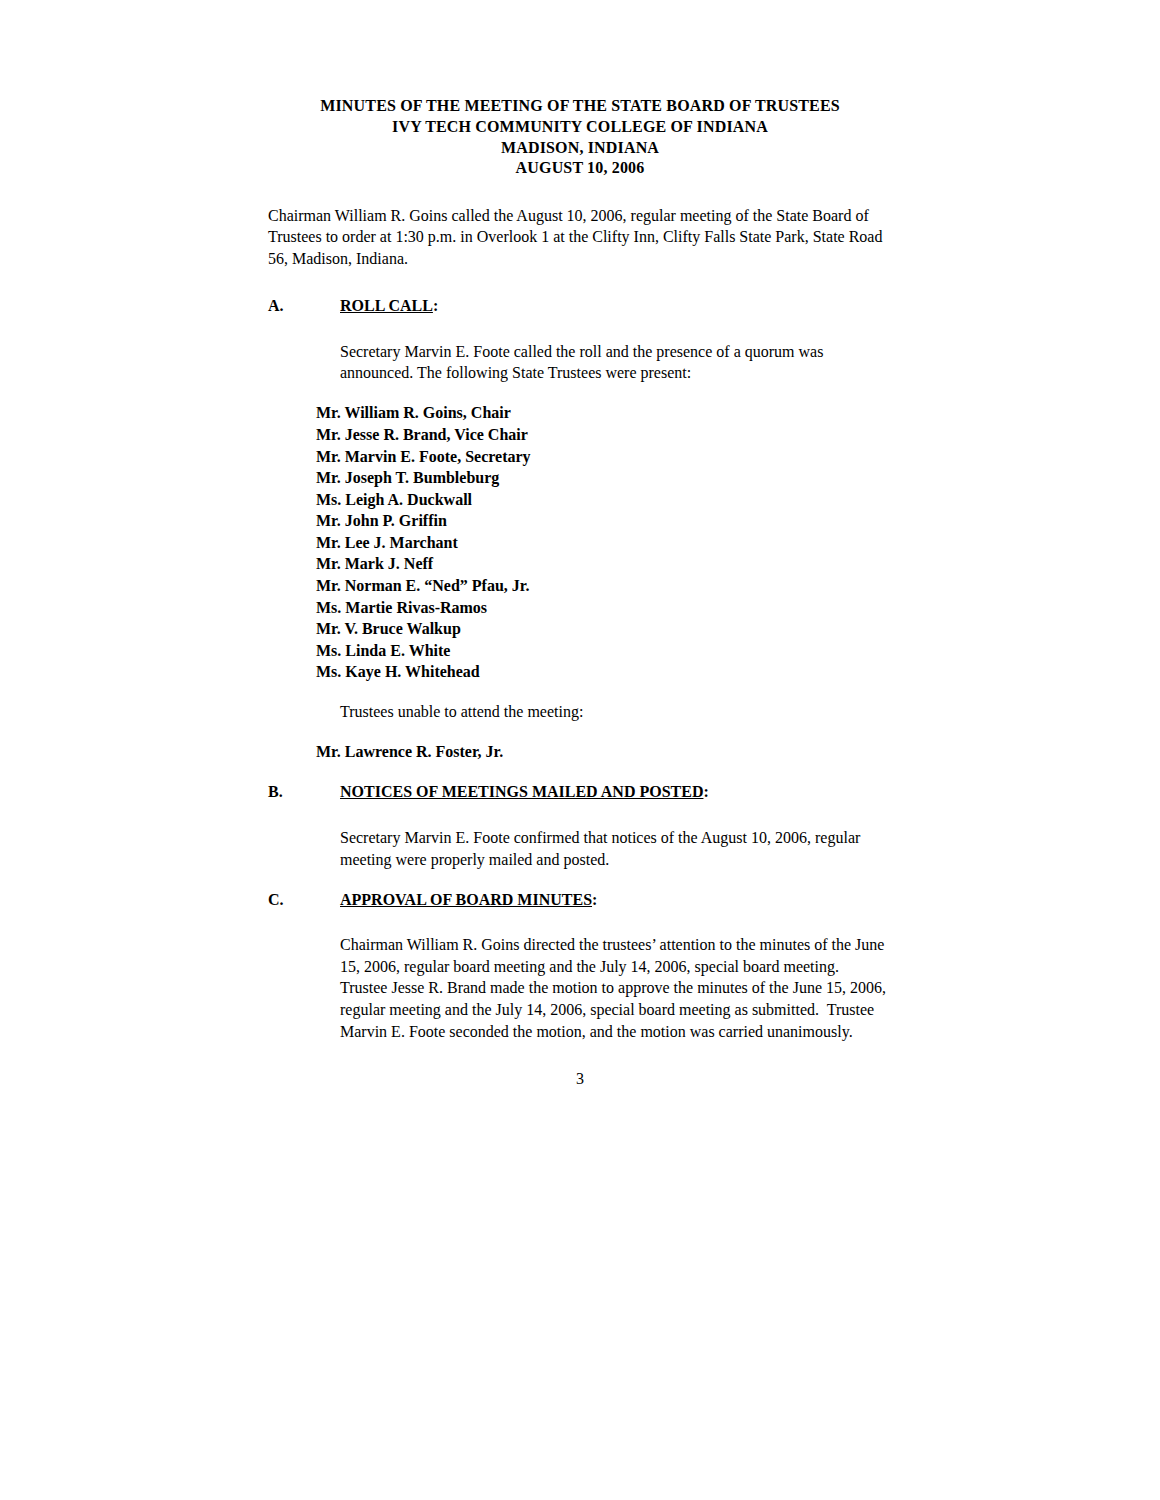MINUTES OF THE MEETING OF THE STATE BOARD OF TRUSTEES
IVY TECH COMMUNITY COLLEGE OF INDIANA
MADISON, INDIANA
AUGUST 10, 2006
Chairman William R. Goins called the August 10, 2006, regular meeting of the State Board of Trustees to order at 1:30 p.m. in Overlook 1 at the Clifty Inn, Clifty Falls State Park, State Road 56, Madison, Indiana.
A.
ROLL CALL:
Secretary Marvin E. Foote called the roll and the presence of a quorum was announced. The following State Trustees were present:
Mr. William R. Goins, Chair
Mr. Jesse R. Brand, Vice Chair
Mr. Marvin E. Foote, Secretary
Mr. Joseph T. Bumbleburg
Ms. Leigh A. Duckwall
Mr. John P. Griffin
Mr. Lee J. Marchant
Mr. Mark J. Neff
Mr. Norman E. “Ned” Pfau, Jr.
Ms. Martie Rivas-Ramos
Mr. V. Bruce Walkup
Ms. Linda E. White
Ms. Kaye H. Whitehead
Trustees unable to attend the meeting:
Mr. Lawrence R. Foster, Jr.
B.
NOTICES OF MEETINGS MAILED AND POSTED:
Secretary Marvin E. Foote confirmed that notices of the August 10, 2006, regular meeting were properly mailed and posted.
C.
APPROVAL OF BOARD MINUTES:
Chairman William R. Goins directed the trustees’ attention to the minutes of the June 15, 2006, regular board meeting and the July 14, 2006, special board meeting. Trustee Jesse R. Brand made the motion to approve the minutes of the June 15, 2006, regular meeting and the July 14, 2006, special board meeting as submitted. Trustee Marvin E. Foote seconded the motion, and the motion was carried unanimously.
3